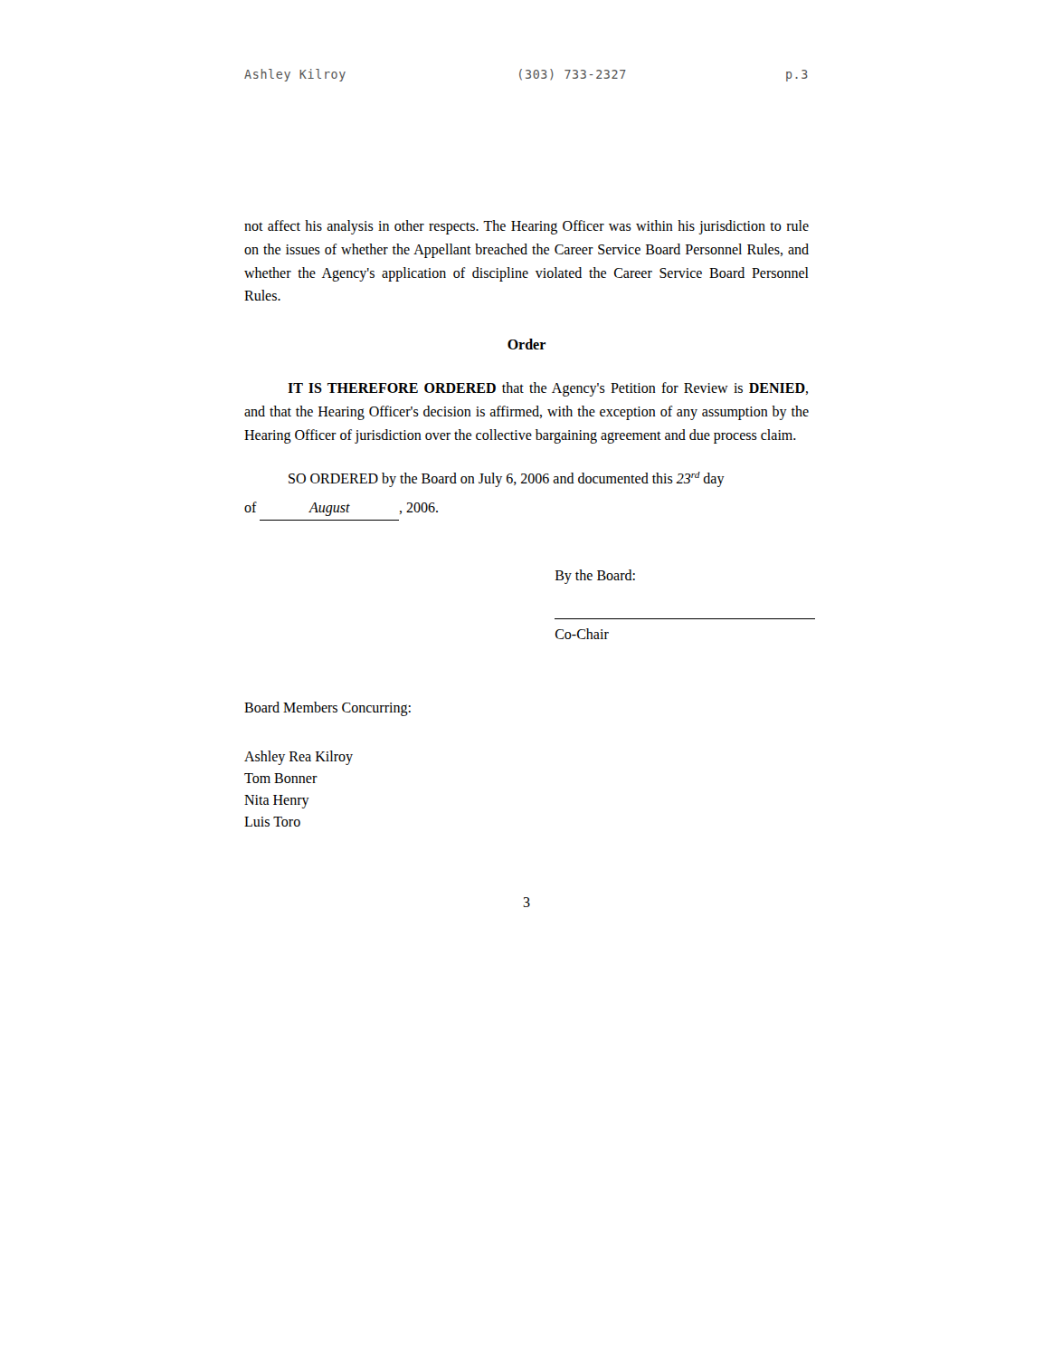Ashley Kilroy (303) 733-2327 p.3
not affect his analysis in other respects. The Hearing Officer was within his jurisdiction to rule on the issues of whether the Appellant breached the Career Service Board Personnel Rules, and whether the Agency's application of discipline violated the Career Service Board Personnel Rules.
Order
IT IS THEREFORE ORDERED that the Agency's Petition for Review is DENIED, and that the Hearing Officer's decision is affirmed, with the exception of any assumption by the Hearing Officer of jurisdiction over the collective bargaining agreement and due process claim.
SO ORDERED by the Board on July 6, 2006 and documented this 23rd day
of August, 2006.
By the Board:
Co-Chair
Board Members Concurring:
Ashley Rea Kilroy
Tom Bonner
Nita Henry
Luis Toro
3